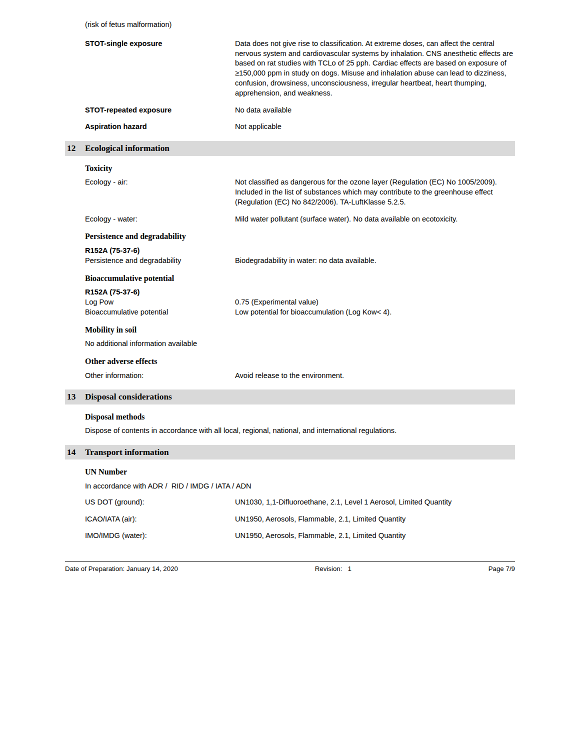(risk of fetus malformation)
STOT-single exposure
Data does not give rise to classification. At extreme doses, can affect the central nervous system and cardiovascular systems by inhalation. CNS anesthetic effects are based on rat studies with TCLo of 25 pph. Cardiac effects are based on exposure of ≥150,000 ppm in study on dogs. Misuse and inhalation abuse can lead to dizziness, confusion, drowsiness, unconsciousness, irregular heartbeat, heart thumping, apprehension, and weakness.
STOT-repeated exposure
No data available
Aspiration hazard
Not applicable
12
Ecological information
Toxicity
Ecology - air:
Not classified as dangerous for the ozone layer (Regulation (EC) No 1005/2009). Included in the list of substances which may contribute to the greenhouse effect (Regulation (EC) No 842/2006). TA-LuftKlasse 5.2.5.
Ecology - water:
Mild water pollutant (surface water). No data available on ecotoxicity.
Persistence and degradability
R152A (75-37-6)
Persistence and degradability
Biodegradability in water: no data available.
Bioaccumulative potential
R152A (75-37-6)
Log Pow
0.75 (Experimental value)
Bioaccumulative potential
Low potential for bioaccumulation (Log Kow< 4).
Mobility in soil
No additional information available
Other adverse effects
Other information:
Avoid release to the environment.
13
Disposal considerations
Disposal methods
Dispose of contents in accordance with all local, regional, national, and international regulations.
14
Transport information
UN Number
In accordance with ADR / RID / IMDG / IATA / ADN
US DOT (ground):
UN1030, 1,1-Difluoroethane, 2.1, Level 1 Aerosol, Limited Quantity
ICAO/IATA (air):
UN1950, Aerosols, Flammable, 2.1, Limited Quantity
IMO/IMDG (water):
UN1950, Aerosols, Flammable, 2.1, Limited Quantity
Date of Preparation: January 14, 2020
Revision: 1
Page 7/9